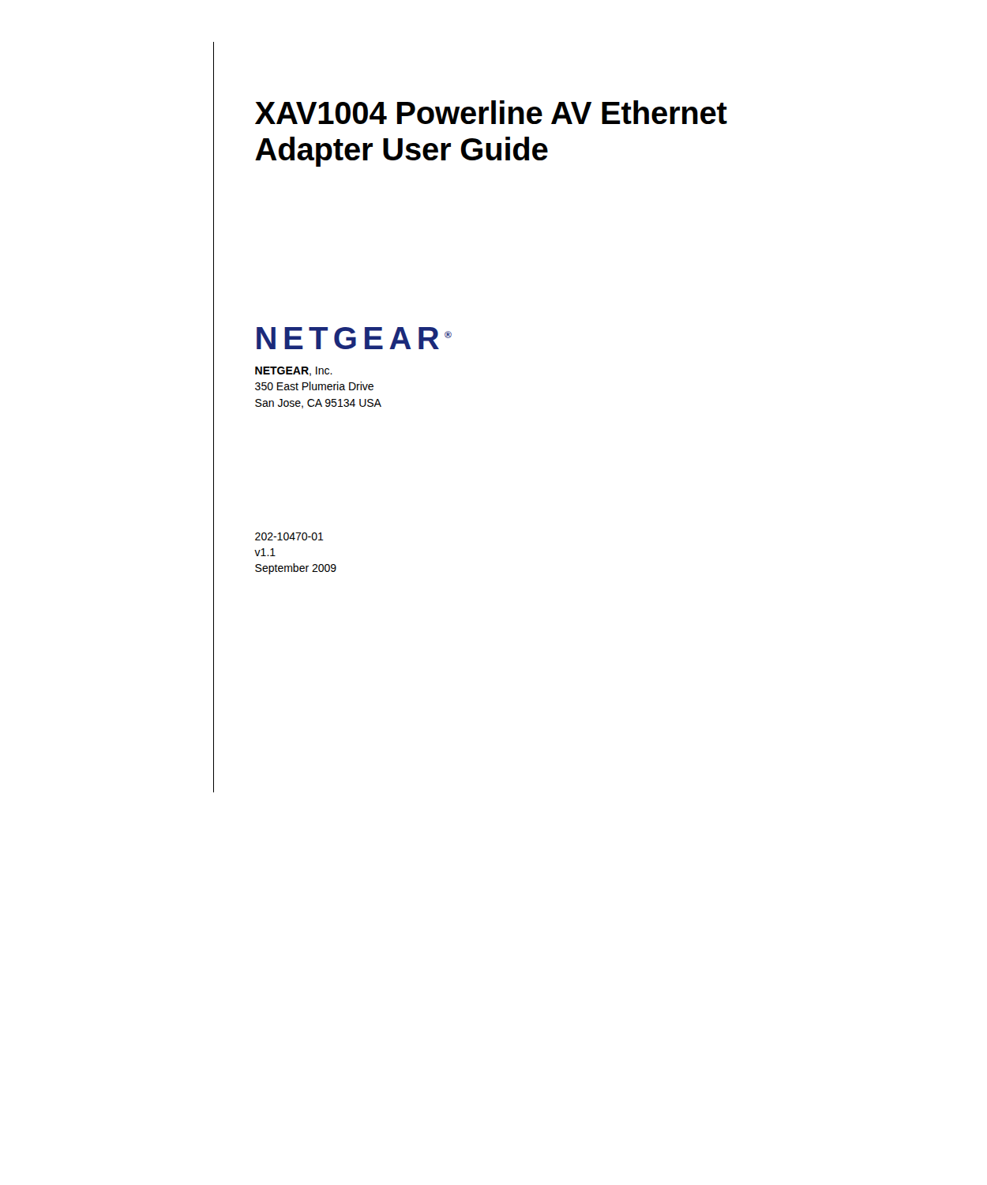XAV1004 Powerline AV Ethernet Adapter User Guide
NETGEAR®
NETGEAR, Inc.
350 East Plumeria Drive
San Jose, CA 95134 USA
202-10470-01
v1.1
September 2009